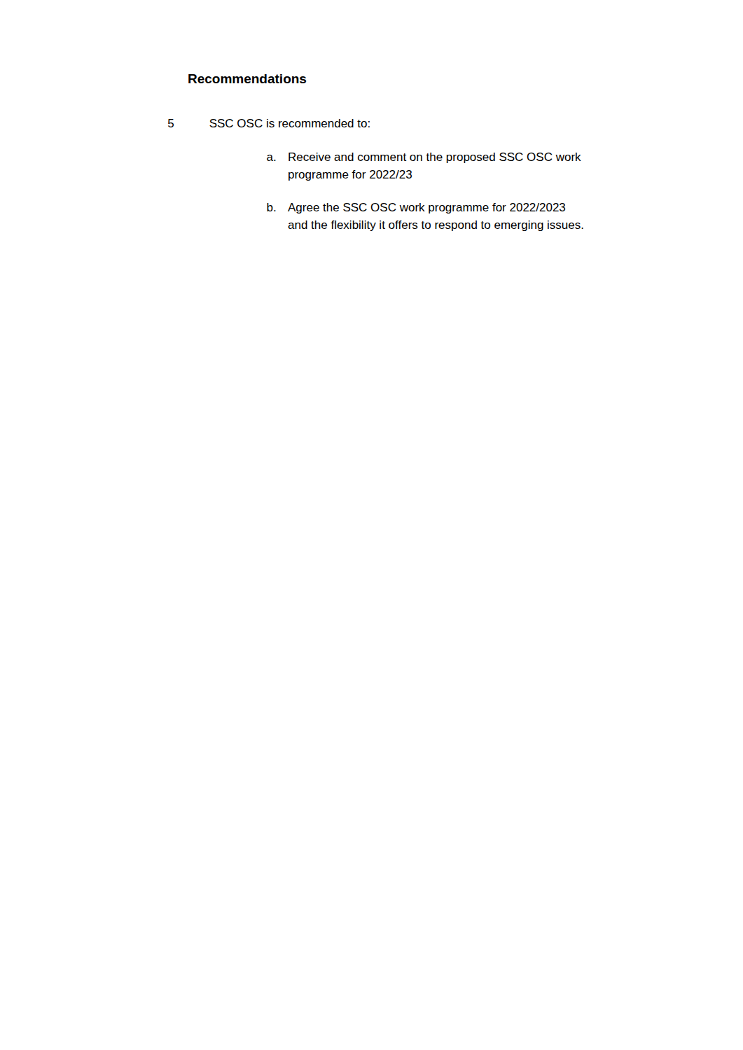Recommendations
5
SSC OSC is recommended to:
Receive and comment on the proposed SSC OSC work programme for 2022/23
Agree the SSC OSC work programme for 2022/2023 and the flexibility it offers to respond to emerging issues.